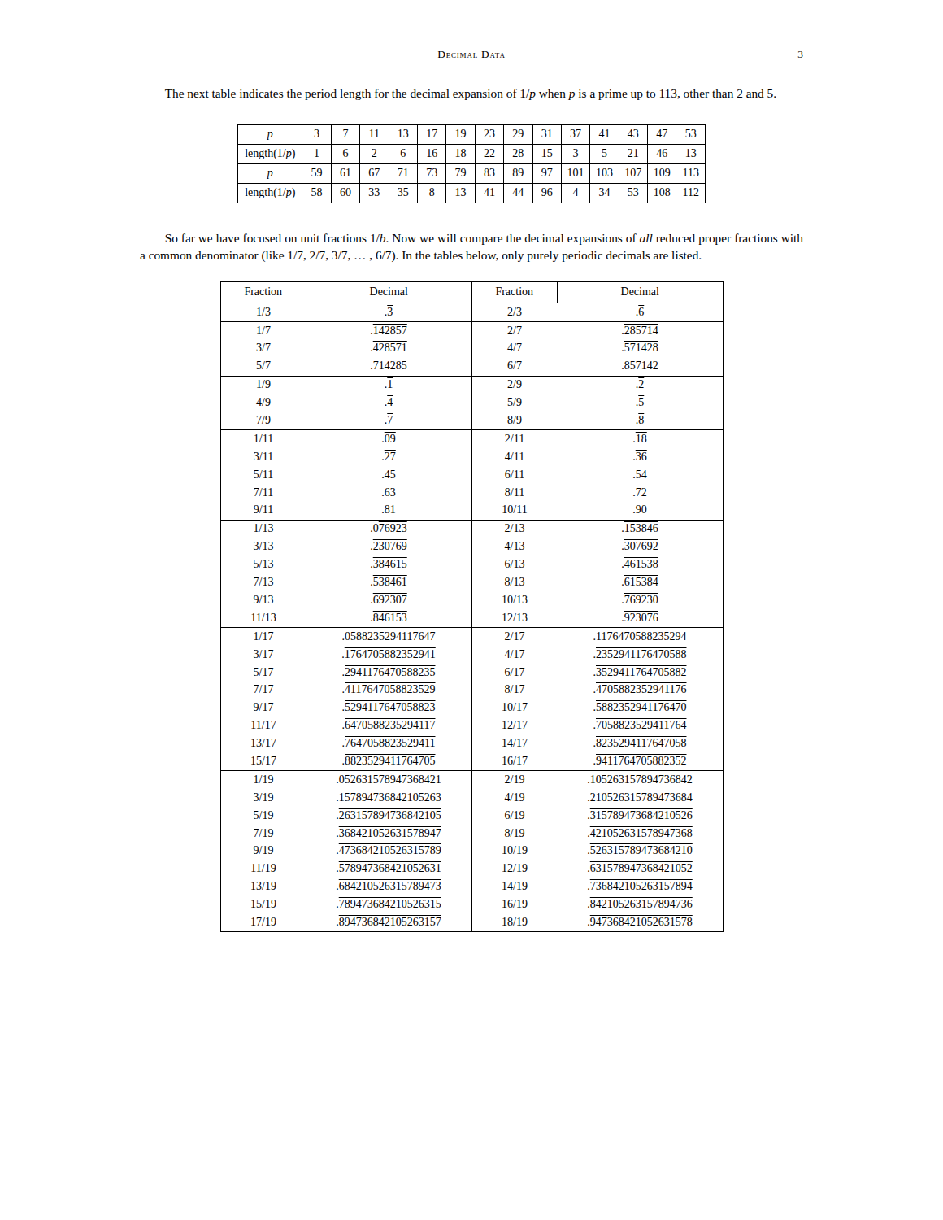Decimal Data 3
The next table indicates the period length for the decimal expansion of 1/p when p is a prime up to 113, other than 2 and 5.
| p | 3 | 7 | 11 | 13 | 17 | 19 | 23 | 29 | 31 | 37 | 41 | 43 | 47 | 53 |
| length(1/ p ) | 1 | 6 | 2 | 6 | 16 | 18 | 22 | 28 | 15 | 3 | 5 | 21 | 46 | 13 |
| p | 59 | 61 | 67 | 71 | 73 | 79 | 83 | 89 | 97 | 101 | 103 | 107 | 109 | 113 |
| length(1/ p ) | 58 | 60 | 33 | 35 | 8 | 13 | 41 | 44 | 96 | 4 | 34 | 53 | 108 | 112 |
So far we have focused on unit fractions 1/b. Now we will compare the decimal expansions of all reduced proper fractions with a common denominator (like 1/7, 2/7, 3/7, … , 6/7). In the tables below, only purely periodic decimals are listed.
| Fraction | Decimal | Fraction | Decimal |
| --- | --- | --- | --- |
| 1/3 | . 3 | 2/3 | . 6 |
| 1/7 | . 142857 | 2/7 | . 285714 |
| 3/7 | . 428571 | 4/7 | . 571428 |
| 5/7 | . 714285 | 6/7 | . 857142 |
| 1/9 | . 1 | 2/9 | . 2 |
| 4/9 | . 4 | 5/9 | . 5 |
| 7/9 | . 7 | 8/9 | . 8 |
| 1/11 | . 09 | 2/11 | . 18 |
| 3/11 | . 27 | 4/11 | . 36 |
| 5/11 | . 45 | 6/11 | . 54 |
| 7/11 | . 63 | 8/11 | . 72 |
| 9/11 | . 81 | 10/11 | . 90 |
| 1/13 | .0 76923 | 2/13 | . 153846 |
| 3/13 | . 230769 | 4/13 | . 307692 |
| 5/13 | . 384615 | 6/13 | . 461538 |
| 7/13 | . 538461 | 8/13 | . 615384 |
| 9/13 | . 692307 | 10/13 | . 769230 |
| 11/13 | . 846153 | 12/13 | . 923076 |
| 1/17 | . 0588235294117647 | 2/17 | . 1176470588235294 |
| 3/17 | . 1764705882352941 | 4/17 | . 2352941176470588 |
| 5/17 | . 2941176470588235 | 6/17 | . 3529411764705882 |
| 7/17 | . 4117647058823529 | 8/17 | . 4705882352941176 |
| 9/17 | . 5294117647058823 | 10/17 | . 5882352941176470 |
| 11/17 | . 6470588235294117 | 12/17 | . 7058823529411764 |
| 13/17 | . 7647058823529411 | 14/17 | . 8235294117647058 |
| 15/17 | . 8823529411764705 | 16/17 | . 9411764705882352 |
| 1/19 | . 052631578947368421 | 2/19 | . 105263157894736842 |
| 3/19 | . 157894736842105263 | 4/19 | . 210526315789473684 |
| 5/19 | . 263157894736842105 | 6/19 | . 315789473684210526 |
| 7/19 | . 368421052631578947 | 8/19 | . 421052631578947368 |
| 9/19 | . 473684210526315789 | 10/19 | . 526315789473684210 |
| 11/19 | . 578947368421052631 | 12/19 | . 631578947368421052 |
| 13/19 | . 684210526315789473 | 14/19 | . 736842105263157894 |
| 15/19 | . 789473684210526315 | 16/19 | . 842105263157894736 |
| 17/19 | . 894736842105263157 | 18/19 | . 947368421052631578 |